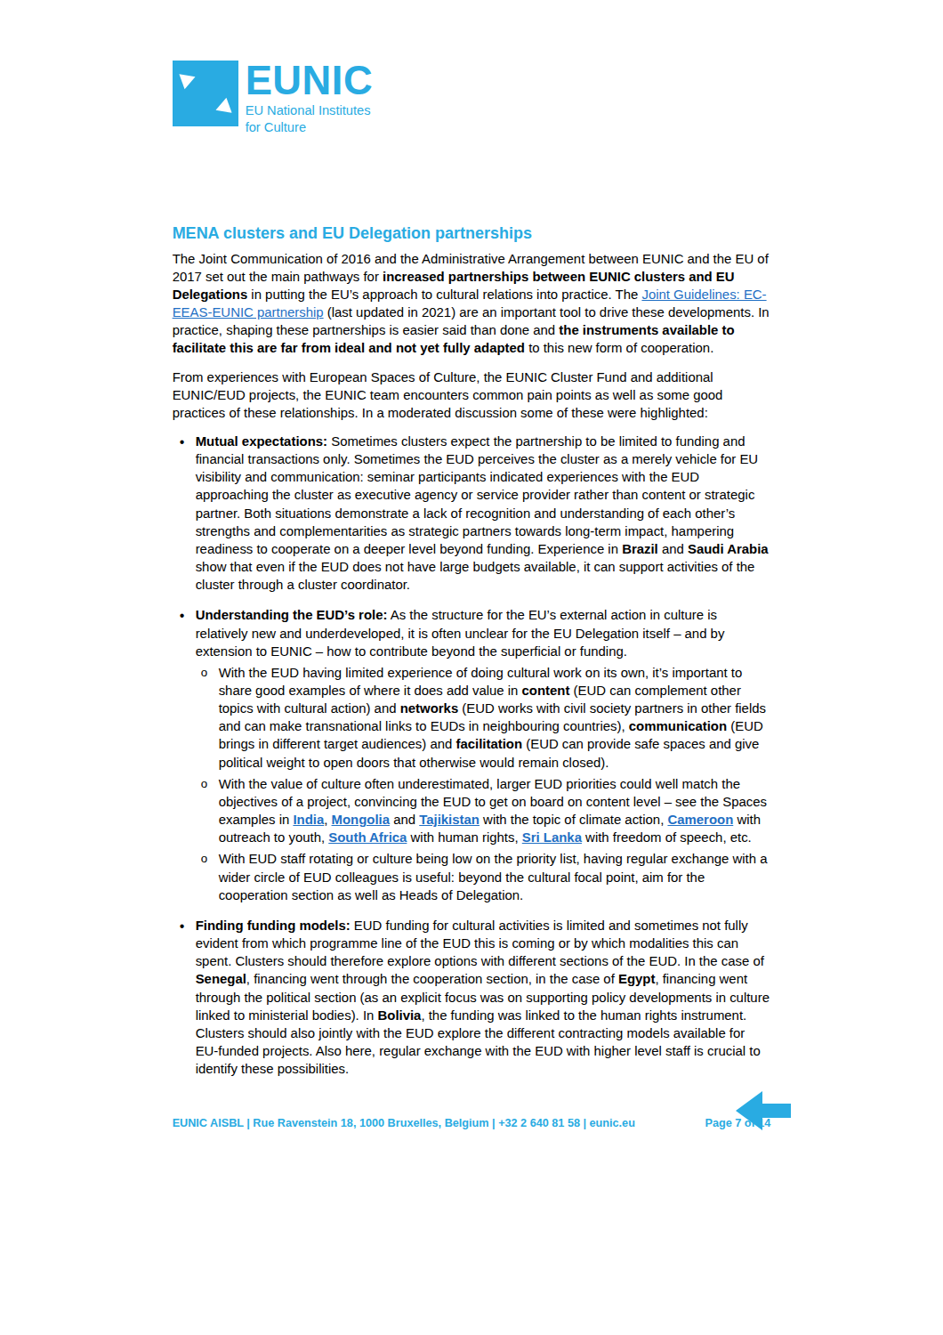EUNIC EU National Institutes for Culture
MENA clusters and EU Delegation partnerships
The Joint Communication of 2016 and the Administrative Arrangement between EUNIC and the EU of 2017 set out the main pathways for increased partnerships between EUNIC clusters and EU Delegations in putting the EU’s approach to cultural relations into practice. The Joint Guidelines: EC-EEAS-EUNIC partnership (last updated in 2021) are an important tool to drive these developments. In practice, shaping these partnerships is easier said than done and the instruments available to facilitate this are far from ideal and not yet fully adapted to this new form of cooperation.
From experiences with European Spaces of Culture, the EUNIC Cluster Fund and additional EUNIC/EUD projects, the EUNIC team encounters common pain points as well as some good practices of these relationships. In a moderated discussion some of these were highlighted:
Mutual expectations: Sometimes clusters expect the partnership to be limited to funding and financial transactions only. Sometimes the EUD perceives the cluster as a merely vehicle for EU visibility and communication: seminar participants indicated experiences with the EUD approaching the cluster as executive agency or service provider rather than content or strategic partner. Both situations demonstrate a lack of recognition and understanding of each other’s strengths and complementarities as strategic partners towards long-term impact, hampering readiness to cooperate on a deeper level beyond funding. Experience in Brazil and Saudi Arabia show that even if the EUD does not have large budgets available, it can support activities of the cluster through a cluster coordinator.
Understanding the EUD’s role: As the structure for the EU’s external action in culture is relatively new and underdeveloped, it is often unclear for the EU Delegation itself – and by extension to EUNIC – how to contribute beyond the superficial or funding.
With the EUD having limited experience of doing cultural work on its own, it’s important to share good examples of where it does add value in content (EUD can complement other topics with cultural action) and networks (EUD works with civil society partners in other fields and can make transnational links to EUDs in neighbouring countries), communication (EUD brings in different target audiences) and facilitation (EUD can provide safe spaces and give political weight to open doors that otherwise would remain closed).
With the value of culture often underestimated, larger EUD priorities could well match the objectives of a project, convincing the EUD to get on board on content level – see the Spaces examples in India, Mongolia and Tajikistan with the topic of climate action, Cameroon with outreach to youth, South Africa with human rights, Sri Lanka with freedom of speech, etc.
With EUD staff rotating or culture being low on the priority list, having regular exchange with a wider circle of EUD colleagues is useful: beyond the cultural focal point, aim for the cooperation section as well as Heads of Delegation.
Finding funding models: EUD funding for cultural activities is limited and sometimes not fully evident from which programme line of the EUD this is coming or by which modalities this can spent. Clusters should therefore explore options with different sections of the EUD. In the case of Senegal, financing went through the cooperation section, in the case of Egypt, financing went through the political section (as an explicit focus was on supporting policy developments in culture linked to ministerial bodies). In Bolivia, the funding was linked to the human rights instrument. Clusters should also jointly with the EUD explore the different contracting models available for EU-funded projects. Also here, regular exchange with the EUD with higher level staff is crucial to identify these possibilities.
EUNIC AISBL | Rue Ravenstein 18, 1000 Bruxelles, Belgium | +32 2 640 81 58 | eunic.eu
Page 7 of 14